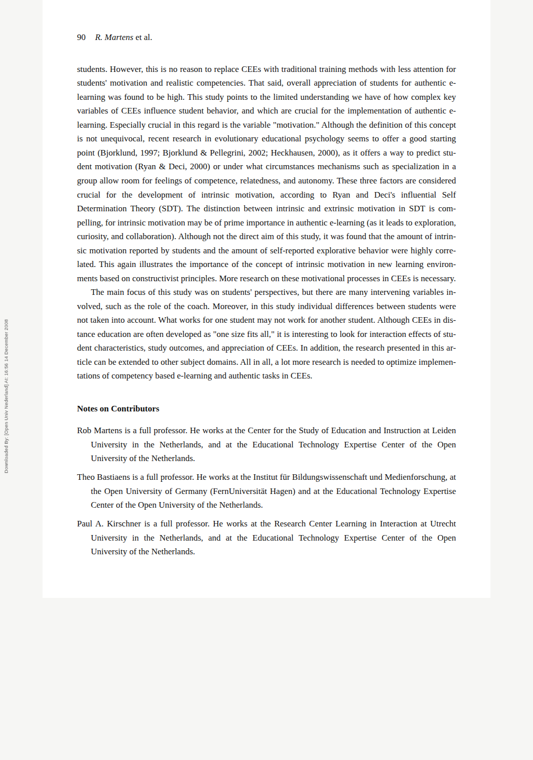Downloaded By: [Open Univ Nederland] At: 16:56 14 December 2008
90 R. Martens et al.
students. However, this is no reason to replace CEEs with traditional training methods with less attention for students' motivation and realistic competencies. That said, overall appreciation of students for authentic e-learning was found to be high. This study points to the limited understanding we have of how complex key variables of CEEs influence student behavior, and which are crucial for the implementation of authentic e-learning. Especially crucial in this regard is the variable "motivation." Although the definition of this concept is not unequivocal, recent research in evolutionary educational psychology seems to offer a good starting point (Bjorklund, 1997; Bjorklund & Pellegrini, 2002; Heckhausen, 2000), as it offers a way to predict student motivation (Ryan & Deci, 2000) or under what circumstances mechanisms such as specialization in a group allow room for feelings of competence, relatedness, and autonomy. These three factors are considered crucial for the development of intrinsic motivation, according to Ryan and Deci's influential Self Determination Theory (SDT). The distinction between intrinsic and extrinsic motivation in SDT is compelling, for intrinsic motivation may be of prime importance in authentic e-learning (as it leads to exploration, curiosity, and collaboration). Although not the direct aim of this study, it was found that the amount of intrinsic motivation reported by students and the amount of self-reported explorative behavior were highly correlated. This again illustrates the importance of the concept of intrinsic motivation in new learning environments based on constructivist principles. More research on these motivational processes in CEEs is necessary.
The main focus of this study was on students' perspectives, but there are many intervening variables involved, such as the role of the coach. Moreover, in this study individual differences between students were not taken into account. What works for one student may not work for another student. Although CEEs in distance education are often developed as "one size fits all," it is interesting to look for interaction effects of student characteristics, study outcomes, and appreciation of CEEs. In addition, the research presented in this article can be extended to other subject domains. All in all, a lot more research is needed to optimize implementations of competency based e-learning and authentic tasks in CEEs.
Notes on Contributors
Rob Martens is a full professor. He works at the Center for the Study of Education and Instruction at Leiden University in the Netherlands, and at the Educational Technology Expertise Center of the Open University of the Netherlands.
Theo Bastiaens is a full professor. He works at the Institut für Bildungswissenschaft und Medienforschung, at the Open University of Germany (FernUniversität Hagen) and at the Educational Technology Expertise Center of the Open University of the Netherlands.
Paul A. Kirschner is a full professor. He works at the Research Center Learning in Interaction at Utrecht University in the Netherlands, and at the Educational Technology Expertise Center of the Open University of the Netherlands.